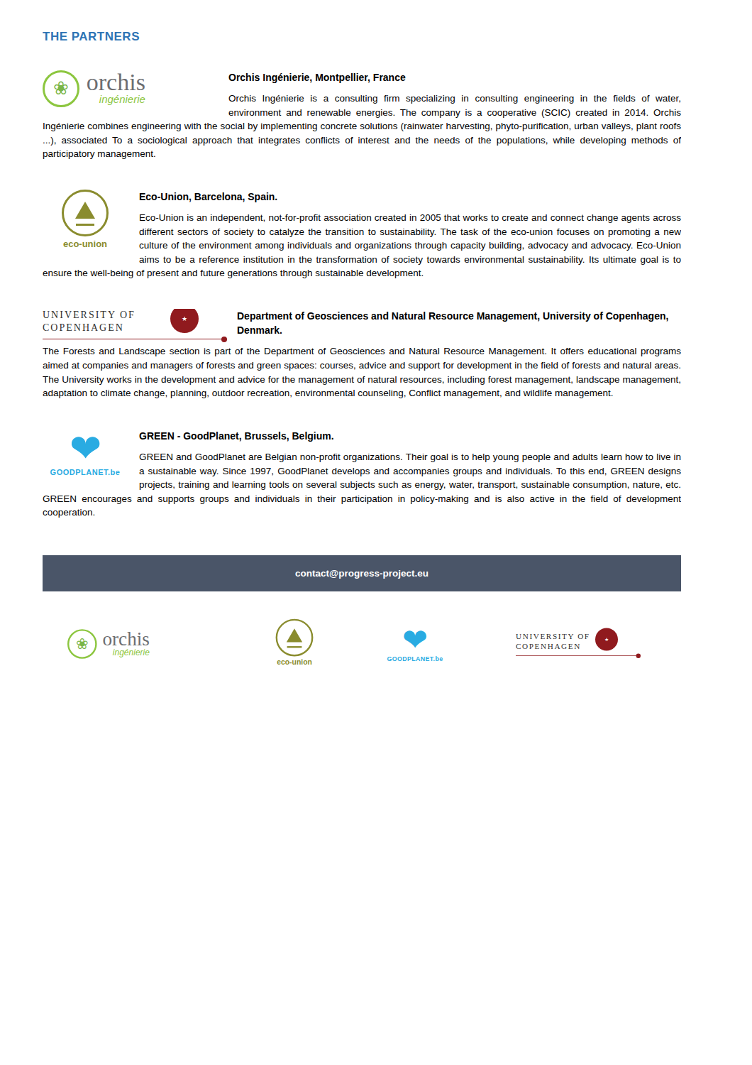THE PARTNERS
orchis ingénierie
Orchis Ingénierie, Montpellier, France
Orchis Ingénierie is a consulting firm specializing in consulting engineering in the fields of water, environment and renewable energies. The company is a cooperative (SCIC) created in 2014. Orchis Ingénierie combines engineering with the social by implementing concrete solutions (rainwater harvesting, phyto-purification, urban valleys, plant roofs ...), associated To a sociological approach that integrates conflicts of interest and the needs of the populations, while developing methods of participatory management.
eco-union
Eco-Union, Barcelona, Spain.
Eco-Union is an independent, not-for-profit association created in 2005 that works to create and connect change agents across different sectors of society to catalyze the transition to sustainability. The task of the eco-union focuses on promoting a new culture of the environment among individuals and organizations through capacity building, advocacy and advocacy. Eco-Union aims to be a reference institution in the transformation of society towards environmental sustainability. Its ultimate goal is to ensure the well-being of present and future generations through sustainable development.
★
UNIVERSITY OF
COPENHAGEN
Department of Geosciences and Natural Resource Management, University of Copenhagen, Denmark.
The Forests and Landscape section is part of the Department of Geosciences and Natural Resource Management. It offers educational programs aimed at companies and managers of forests and green spaces: courses, advice and support for development in the field of forests and natural areas. The University works in the development and advice for the management of natural resources, including forest management, landscape management, adaptation to climate change, planning, outdoor recreation, environmental counseling, Conflict management, and wildlife management.
❤
GOODPLANET.be
GREEN - GoodPlanet, Brussels, Belgium.
GREEN and GoodPlanet are Belgian non-profit organizations. Their goal is to help young people and adults learn how to live in a sustainable way. Since 1997, GoodPlanet develops and accompanies groups and individuals. To this end, GREEN designs projects, training and learning tools on several subjects such as energy, water, transport, sustainable consumption, nature, etc. GREEN encourages and supports groups and individuals in their participation in policy-making and is also active in the field of development cooperation.
contact@progress-project.eu
orchis ingénierie
eco-union
❤
GOODPLANET.be
★
UNIVERSITY OF
COPENHAGEN